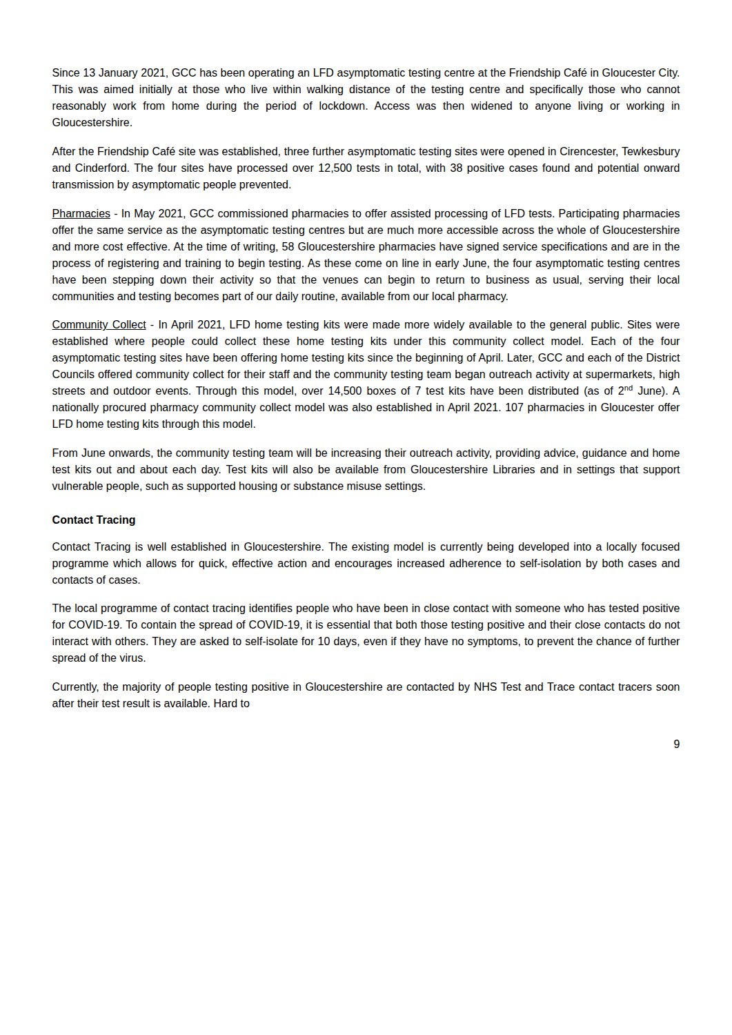Since 13 January 2021, GCC has been operating an LFD asymptomatic testing centre at the Friendship Café in Gloucester City. This was aimed initially at those who live within walking distance of the testing centre and specifically those who cannot reasonably work from home during the period of lockdown. Access was then widened to anyone living or working in Gloucestershire.
After the Friendship Café site was established, three further asymptomatic testing sites were opened in Cirencester, Tewkesbury and Cinderford. The four sites have processed over 12,500 tests in total, with 38 positive cases found and potential onward transmission by asymptomatic people prevented.
Pharmacies - In May 2021, GCC commissioned pharmacies to offer assisted processing of LFD tests. Participating pharmacies offer the same service as the asymptomatic testing centres but are much more accessible across the whole of Gloucestershire and more cost effective. At the time of writing, 58 Gloucestershire pharmacies have signed service specifications and are in the process of registering and training to begin testing. As these come on line in early June, the four asymptomatic testing centres have been stepping down their activity so that the venues can begin to return to business as usual, serving their local communities and testing becomes part of our daily routine, available from our local pharmacy.
Community Collect - In April 2021, LFD home testing kits were made more widely available to the general public. Sites were established where people could collect these home testing kits under this community collect model. Each of the four asymptomatic testing sites have been offering home testing kits since the beginning of April. Later, GCC and each of the District Councils offered community collect for their staff and the community testing team began outreach activity at supermarkets, high streets and outdoor events. Through this model, over 14,500 boxes of 7 test kits have been distributed (as of 2nd June). A nationally procured pharmacy community collect model was also established in April 2021. 107 pharmacies in Gloucester offer LFD home testing kits through this model.
From June onwards, the community testing team will be increasing their outreach activity, providing advice, guidance and home test kits out and about each day. Test kits will also be available from Gloucestershire Libraries and in settings that support vulnerable people, such as supported housing or substance misuse settings.
Contact Tracing
Contact Tracing is well established in Gloucestershire. The existing model is currently being developed into a locally focused programme which allows for quick, effective action and encourages increased adherence to self-isolation by both cases and contacts of cases.
The local programme of contact tracing identifies people who have been in close contact with someone who has tested positive for COVID-19. To contain the spread of COVID-19, it is essential that both those testing positive and their close contacts do not interact with others. They are asked to self-isolate for 10 days, even if they have no symptoms, to prevent the chance of further spread of the virus.
Currently, the majority of people testing positive in Gloucestershire are contacted by NHS Test and Trace contact tracers soon after their test result is available. Hard to
9